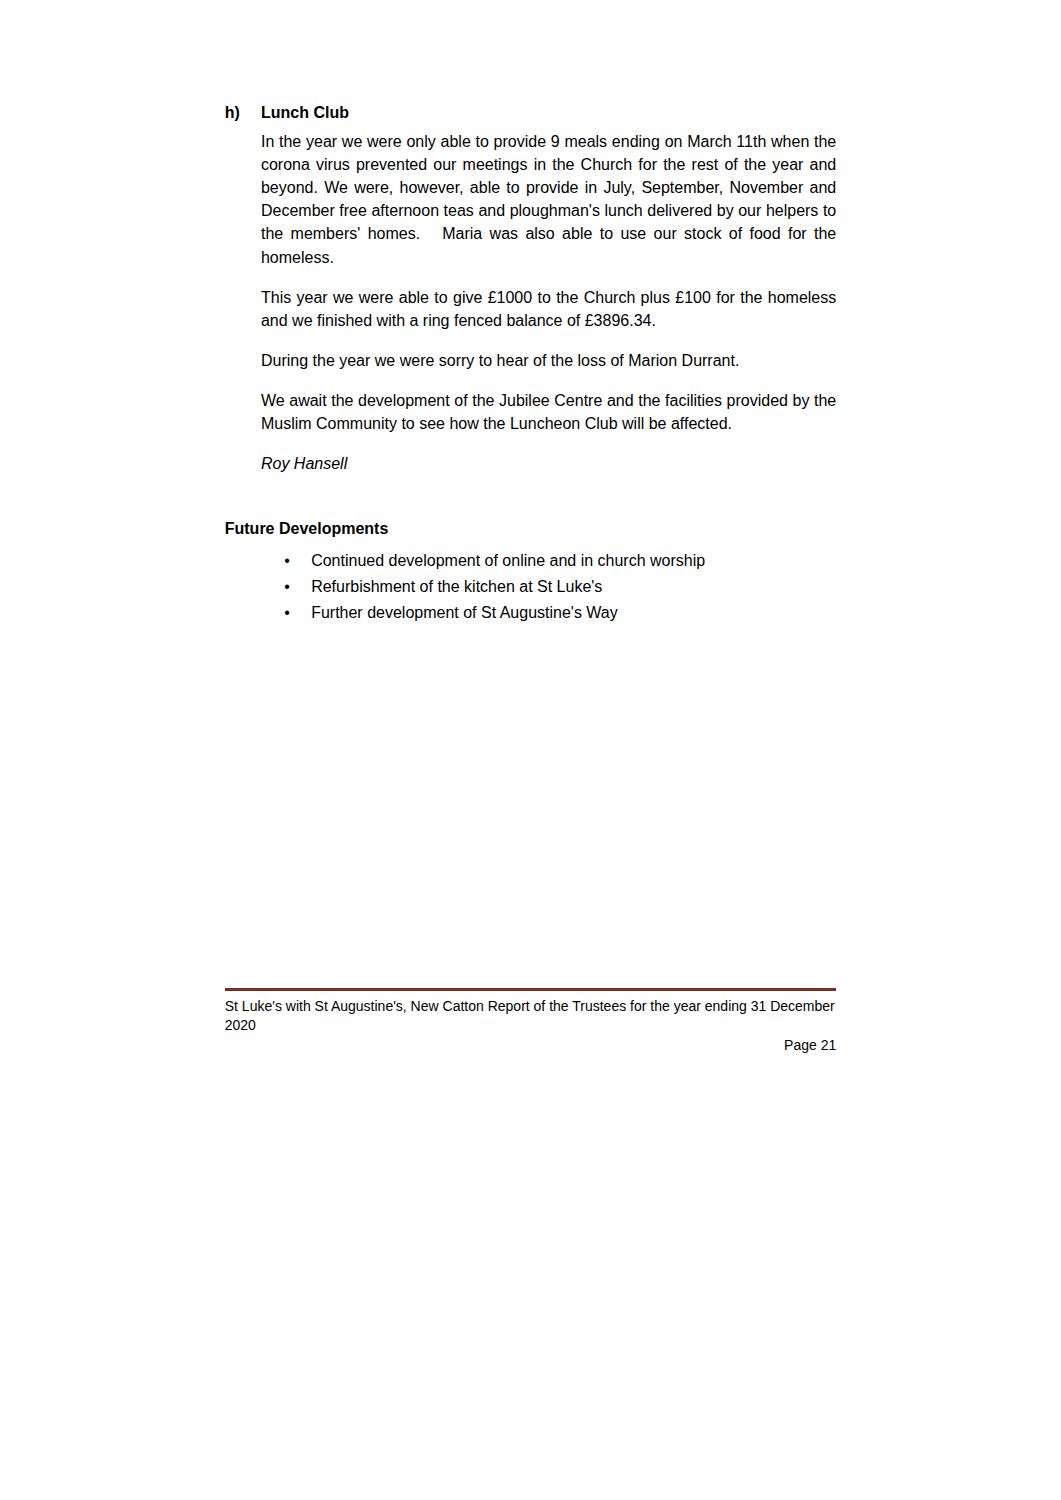h)
Lunch Club
In the year we were only able to provide 9 meals ending on March 11th when the corona virus prevented our meetings in the Church for the rest of the year and beyond. We were, however, able to provide in July, September, November and December free afternoon teas and ploughman's lunch delivered by our helpers to the members' homes. Maria was also able to use our stock of food for the homeless.
This year we were able to give £1000 to the Church plus £100 for the homeless and we finished with a ring fenced balance of £3896.34.
During the year we were sorry to hear of the loss of Marion Durrant.
We await the development of the Jubilee Centre and the facilities provided by the Muslim Community to see how the Luncheon Club will be affected.
Roy Hansell
Future Developments
Continued development of online and in church worship
Refurbishment of the kitchen at St Luke's
Further development of St Augustine's Way
St Luke's with St Augustine's, New Catton Report of the Trustees for the year ending 31 December 2020
Page 21